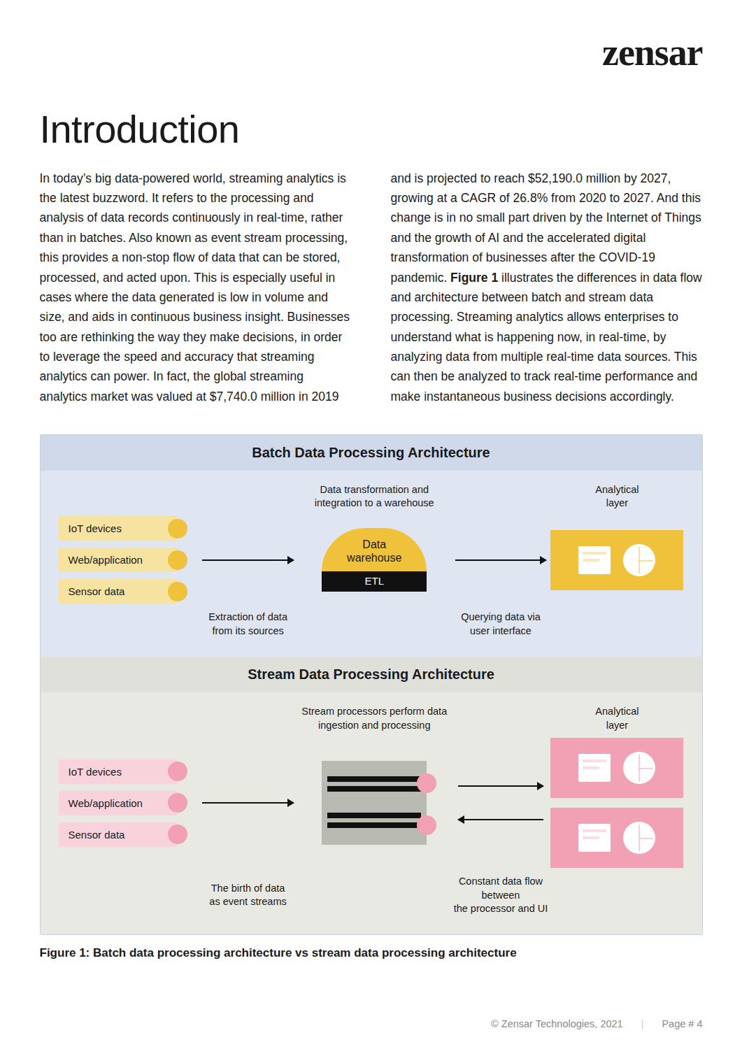zensar
Introduction
In today’s big data-powered world, streaming analytics is the latest buzzword. It refers to the processing and analysis of data records continuously in real-time, rather than in batches. Also known as event stream processing, this provides a non-stop flow of data that can be stored, processed, and acted upon. This is especially useful in cases where the data generated is low in volume and size, and aids in continuous business insight. Businesses too are rethinking the way they make decisions, in order to leverage the speed and accuracy that streaming analytics can power. In fact, the global streaming analytics market was valued at $7,740.0 million in 2019 and is projected to reach $52,190.0 million by 2027, growing at a CAGR of 26.8% from 2020 to 2027. And this change is in no small part driven by the Internet of Things and the growth of AI and the accelerated digital transformation of businesses after the COVID-19 pandemic. Figure 1 illustrates the differences in data flow and architecture between batch and stream data processing. Streaming analytics allows enterprises to understand what is happening now, in real-time, by analyzing data from multiple real-time data sources. This can then be analyzed to track real-time performance and make instantaneous business decisions accordingly.
Batch Data Processing Architecture
Data transformation and
integration to a warehouse
Analytical
layer
IoT devices
Web/application
Sensor data
Data
warehouse
ETL
Extraction of data
from its sources
Querying data via
user interface
Stream Data Processing Architecture
Stream processors perform data
ingestion and processing
Analytical
layer
IoT devices
Web/application
Sensor data
The birth of data
as event streams
Constant data flow between
the processor and UI
Figure 1: Batch data processing architecture vs stream data processing architecture
© Zensar Technologies, 2021 | Page # 4